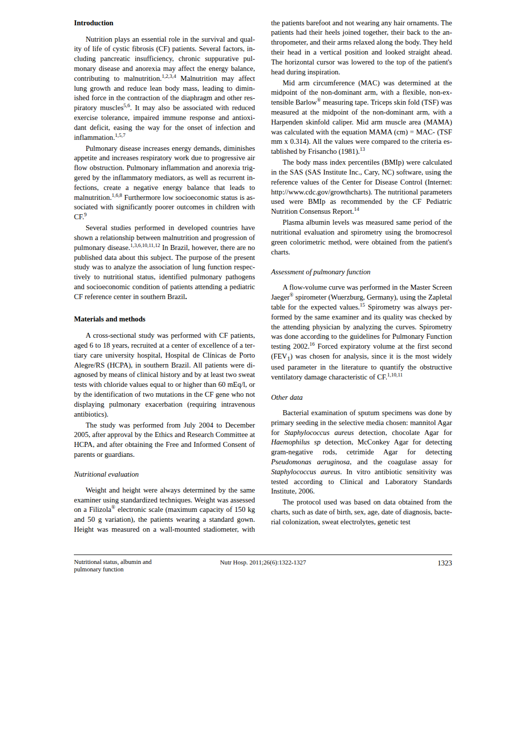Introduction
Nutrition plays an essential role in the survival and quality of life of cystic fibrosis (CF) patients. Several factors, including pancreatic insufficiency, chronic suppurative pulmonary disease and anorexia may affect the energy balance, contributing to malnutrition.1,2,3,4 Malnutrition may affect lung growth and reduce lean body mass, leading to diminished force in the contraction of the diaphragm and other respiratory muscles5,6. It may also be associated with reduced exercise tolerance, impaired immune response and antioxidant deficit, easing the way for the onset of infection and inflammation.1,5,7
Pulmonary disease increases energy demands, diminishes appetite and increases respiratory work due to progressive air flow obstruction. Pulmonary inflammation and anorexia triggered by the inflammatory mediators, as well as recurrent infections, create a negative energy balance that leads to malnutrition.1,6,8 Furthermore low socioeconomic status is associated with significantly poorer outcomes in children with CF.9
Several studies performed in developed countries have shown a relationship between malnutrition and progression of pulmonary disease.1,3,6,10,11,12 In Brazil, however, there are no published data about this subject. The purpose of the present study was to analyze the association of lung function respectively to nutritional status, identified pulmonary pathogens and socioeconomic condition of patients attending a pediatric CF reference center in southern Brazil.
Materials and methods
A cross-sectional study was performed with CF patients, aged 6 to 18 years, recruited at a center of excellence of a tertiary care university hospital, Hospital de Clínicas de Porto Alegre/RS (HCPA), in southern Brazil. All patients were diagnosed by means of clinical history and by at least two sweat tests with chloride values equal to or higher than 60 mEq/l, or by the identification of two mutations in the CF gene who not displaying pulmonary exacerbation (requiring intravenous antibiotics).
The study was performed from July 2004 to December 2005, after approval by the Ethics and Research Committee at HCPA, and after obtaining the Free and Informed Consent of parents or guardians.
Nutritional evaluation
Weight and height were always determined by the same examiner using standardized techniques. Weight was assessed on a Filizola® electronic scale (maximum capacity of 150 kg and 50 g variation), the patients wearing a standard gown. Height was measured on a wall-mounted stadiometer, with the patients barefoot and not wearing any hair ornaments. The patients had their heels joined together, their back to the anthropometer, and their arms relaxed along the body. They held their head in a vertical position and looked straight ahead. The horizontal cursor was lowered to the top of the patient's head during inspiration.
Mid arm circumference (MAC) was determined at the midpoint of the non-dominant arm, with a flexible, non-extensible Barlow® measuring tape. Triceps skin fold (TSF) was measured at the midpoint of the non-dominant arm, with a Harpenden skinfold caliper. Mid arm muscle area (MAMA) was calculated with the equation MAMA (cm) = MAC- (TSF mm x 0.314). All the values were compared to the criteria established by Frisancho (1981).13
The body mass index percentiles (BMIp) were calculated in the SAS (SAS Institute Inc., Cary, NC) software, using the reference values of the Center for Disease Control (Internet: http://www.cdc.gov/growthcharts). The nutritional parameters used were BMIp as recommended by the CF Pediatric Nutrition Consensus Report.14
Plasma albumin levels was measured same period of the nutritional evaluation and spirometry using the bromocresol green colorimetric method, were obtained from the patient's charts.
Assessment of pulmonary function
A flow-volume curve was performed in the Master Screen Jaeger® spirometer (Wuerzburg, Germany), using the Zapletal table for the expected values.15 Spirometry was always performed by the same examiner and its quality was checked by the attending physician by analyzing the curves. Spirometry was done according to the guidelines for Pulmonary Function testing 2002.16 Forced expiratory volume at the first second (FEV1) was chosen for analysis, since it is the most widely used parameter in the literature to quantify the obstructive ventilatory damage characteristic of CF.1,10,11
Other data
Bacterial examination of sputum specimens was done by primary seeding in the selective media chosen: mannitol Agar for Staphylococcus aureus detection, chocolate Agar for Haemophilus sp detection, McConkey Agar for detecting gram-negative rods, cetrimide Agar for detecting Pseudomonas aeruginosa, and the coagulase assay for Staphylococcus aureus. In vitro antibiotic sensitivity was tested according to Clinical and Laboratory Standards Institute, 2006.
The protocol used was based on data obtained from the charts, such as date of birth, sex, age, date of diagnosis, bacterial colonization, sweat electrolytes, genetic test
Nutritional status, albumin and
pulmonary function
Nutr Hosp. 2011;26(6):1322-1327
1323